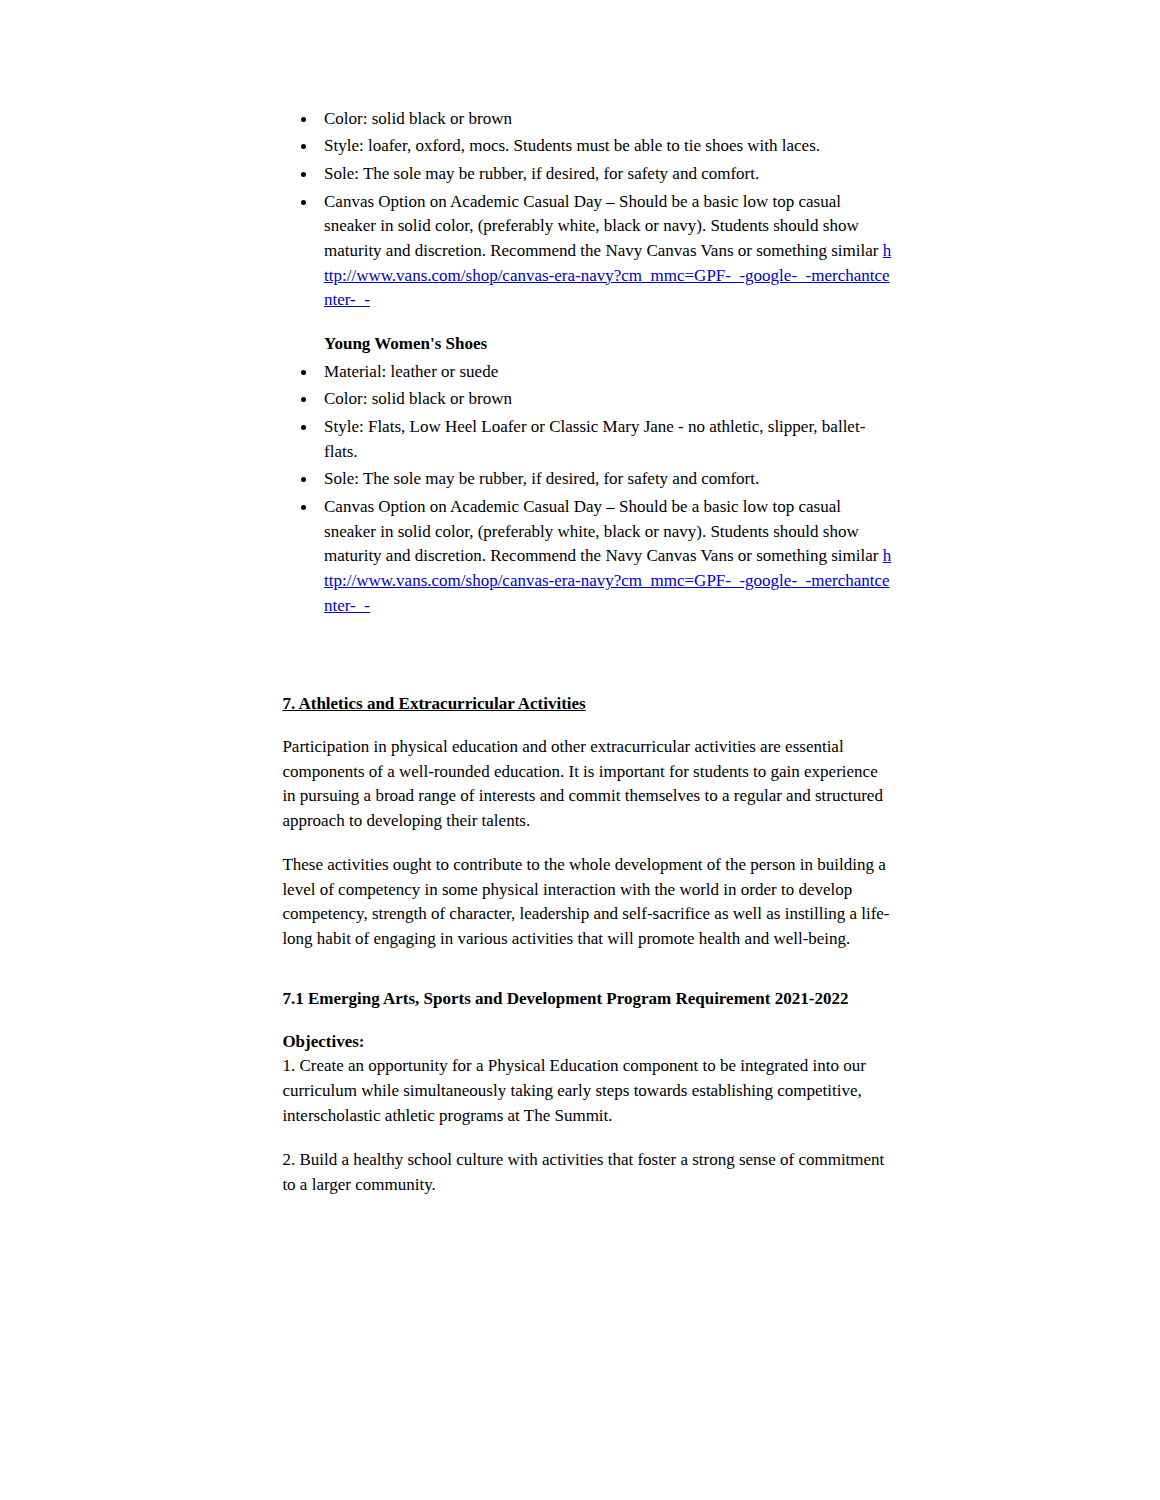Color: solid black or brown
Style: loafer, oxford, mocs. Students must be able to tie shoes with laces.
Sole: The sole may be rubber, if desired, for safety and comfort.
Canvas Option on Academic Casual Day – Should be a basic low top casual sneaker in solid color, (preferably white, black or navy). Students should show maturity and discretion. Recommend the Navy Canvas Vans or something similar http://www.vans.com/shop/canvas-era-navy?cm_mmc=GPF-_-google-_-merchantcenter-_-
Young Women's Shoes
Material: leather or suede
Color: solid black or brown
Style: Flats, Low Heel Loafer or Classic Mary Jane - no athletic, slipper, ballet-flats.
Sole: The sole may be rubber, if desired, for safety and comfort.
Canvas Option on Academic Casual Day – Should be a basic low top casual sneaker in solid color, (preferably white, black or navy). Students should show maturity and discretion. Recommend the Navy Canvas Vans or something similar http://www.vans.com/shop/canvas-era-navy?cm_mmc=GPF-_-google-_-merchantcenter-_-
7. Athletics and Extracurricular Activities
Participation in physical education and other extracurricular activities are essential components of a well-rounded education. It is important for students to gain experience in pursuing a broad range of interests and commit themselves to a regular and structured approach to developing their talents.
These activities ought to contribute to the whole development of the person in building a level of competency in some physical interaction with the world in order to develop competency, strength of character, leadership and self-sacrifice as well as instilling a life-long habit of engaging in various activities that will promote health and well-being.
7.1 Emerging Arts, Sports and Development Program Requirement 2021-2022
Objectives:
1. Create an opportunity for a Physical Education component to be integrated into our curriculum while simultaneously taking early steps towards establishing competitive, interscholastic athletic programs at The Summit.
2. Build a healthy school culture with activities that foster a strong sense of commitment to a larger community.